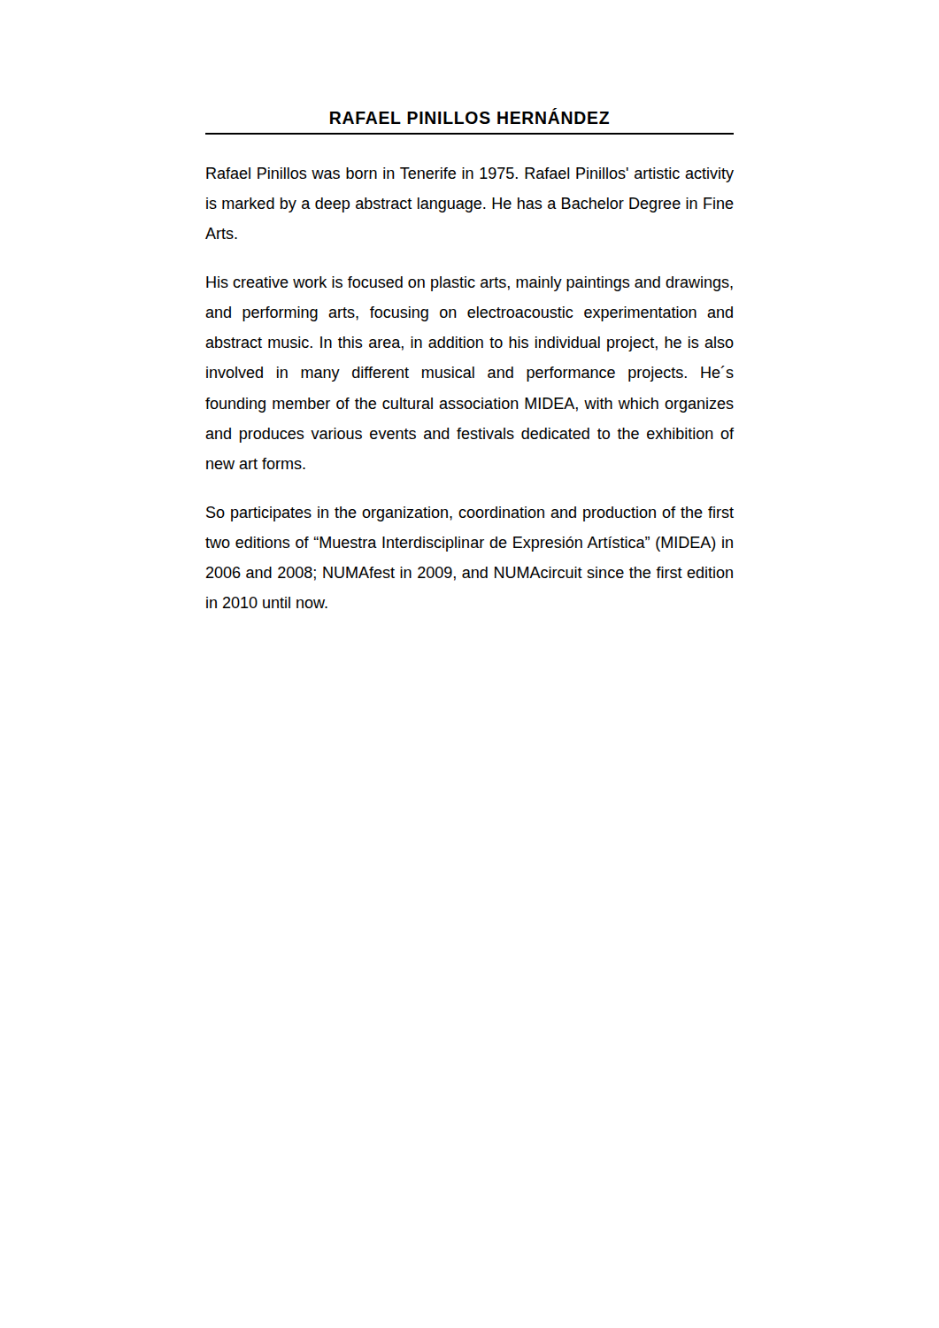RAFAEL PINILLOS HERNÁNDEZ
Rafael Pinillos was born in Tenerife in 1975. Rafael Pinillos' artistic activity is marked by a deep abstract language. He has a Bachelor Degree in Fine Arts.
His creative work is focused on plastic arts, mainly paintings and drawings, and performing arts, focusing on electroacoustic experimentation and abstract music. In this area, in addition to his individual project, he is also involved in many different musical and performance projects. He´s founding member of the cultural association MIDEA, with which organizes and produces various events and festivals dedicated to the exhibition of new art forms.
So participates in the organization, coordination and production of the first two editions of “Muestra Interdisciplinar de Expresión Artística” (MIDEA) in 2006 and 2008; NUMAfest in 2009, and NUMAcircuit since the first edition in 2010 until now.